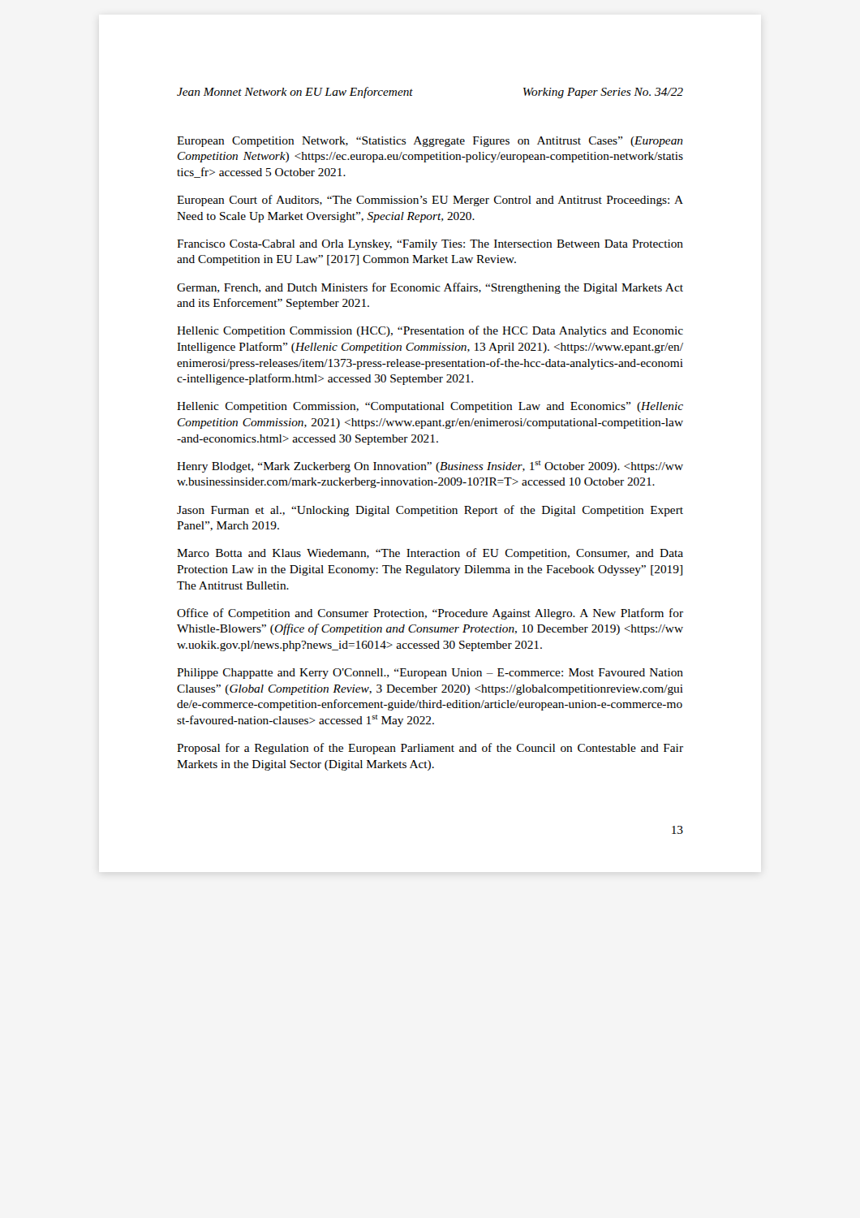Jean Monnet Network on EU Law Enforcement Working Paper Series No. 34/22
European Competition Network, “Statistics Aggregate Figures on Antitrust Cases” (European Competition Network) <https://ec.europa.eu/competition-policy/european-competition-network/statistics_fr> accessed 5 October 2021.
European Court of Auditors, “The Commission’s EU Merger Control and Antitrust Proceedings: A Need to Scale Up Market Oversight”, Special Report, 2020.
Francisco Costa-Cabral and Orla Lynskey, “Family Ties: The Intersection Between Data Protection and Competition in EU Law” [2017] Common Market Law Review.
German, French, and Dutch Ministers for Economic Affairs, “Strengthening the Digital Markets Act and its Enforcement” September 2021.
Hellenic Competition Commission (HCC), “Presentation of the HCC Data Analytics and Economic Intelligence Platform” (Hellenic Competition Commission, 13 April 2021). <https://www.epant.gr/en/enimerosi/press-releases/item/1373-press-release-presentation-of-the-hcc-data-analytics-and-economic-intelligence-platform.html> accessed 30 September 2021.
Hellenic Competition Commission, “Computational Competition Law and Economics” (Hellenic Competition Commission, 2021) <https://www.epant.gr/en/enimerosi/computational-competition-law-and-economics.html> accessed 30 September 2021.
Henry Blodget, “Mark Zuckerberg On Innovation” (Business Insider, 1st October 2009). <https://www.businessinsider.com/mark-zuckerberg-innovation-2009-10?IR=T> accessed 10 October 2021.
Jason Furman et al., “Unlocking Digital Competition Report of the Digital Competition Expert Panel”, March 2019.
Marco Botta and Klaus Wiedemann, “The Interaction of EU Competition, Consumer, and Data Protection Law in the Digital Economy: The Regulatory Dilemma in the Facebook Odyssey” [2019] The Antitrust Bulletin.
Office of Competition and Consumer Protection, “Procedure Against Allegro. A New Platform for Whistle-Blowers” (Office of Competition and Consumer Protection, 10 December 2019) <https://www.uokik.gov.pl/news.php?news_id=16014> accessed 30 September 2021.
Philippe Chappatte and Kerry O'Connell., “European Union – E-commerce: Most Favoured Nation Clauses” (Global Competition Review, 3 December 2020) <https://globalcompetitionreview.com/guide/e-commerce-competition-enforcement-guide/third-edition/article/european-union-e-commerce-most-favoured-nation-clauses> accessed 1st May 2022.
Proposal for a Regulation of the European Parliament and of the Council on Contestable and Fair Markets in the Digital Sector (Digital Markets Act).
13